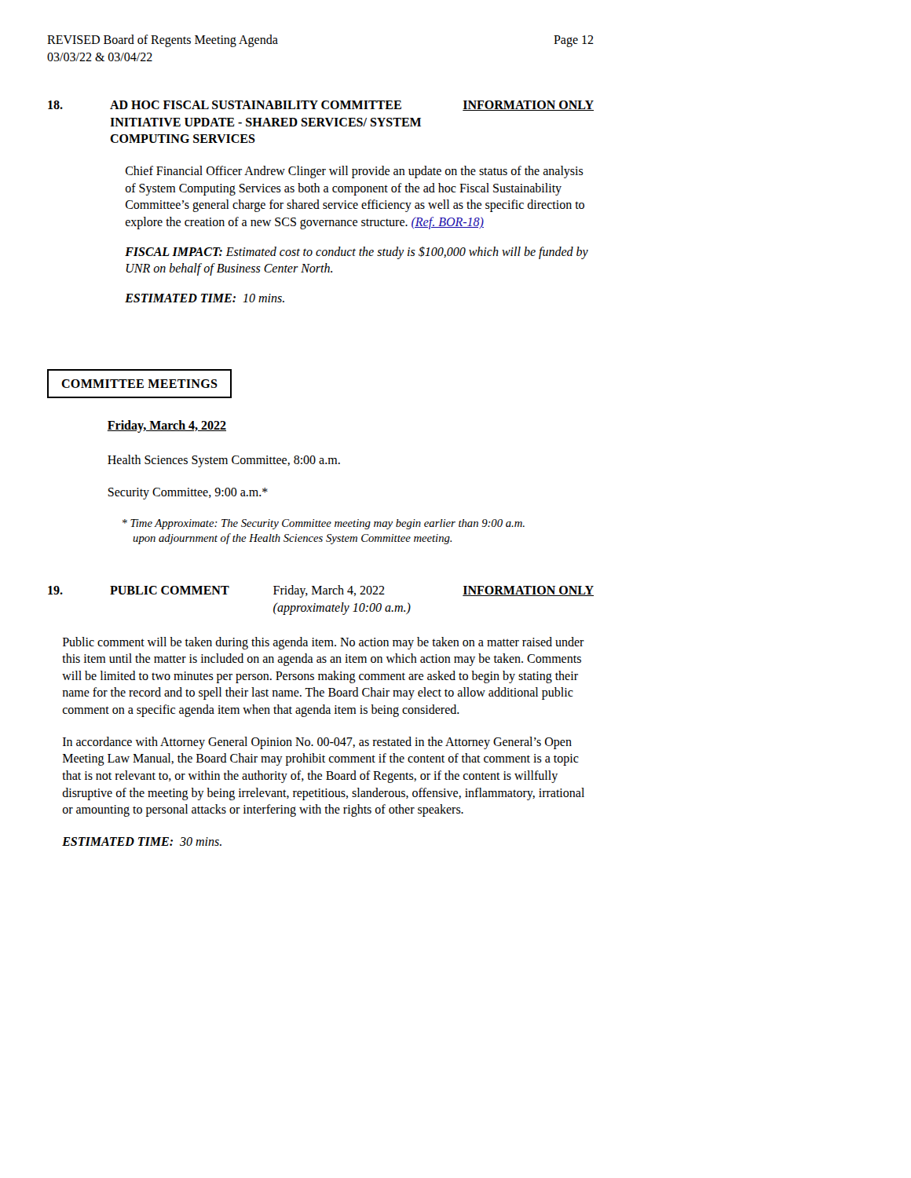REVISED Board of Regents Meeting Agenda
03/03/22 & 03/04/22
Page 12
18.
ad hoc FISCAL SUSTAINABILITY COMMITTEE INITIATIVE UPDATE - SHARED SERVICES/ SYSTEM COMPUTING SERVICES
Information Only
Chief Financial Officer Andrew Clinger will provide an update on the status of the analysis of System Computing Services as both a component of the ad hoc Fiscal Sustainability Committee’s general charge for shared service efficiency as well as the specific direction to explore the creation of a new SCS governance structure. (Ref. BOR-18)
FISCAL IMPACT: Estimated cost to conduct the study is $100,000 which will be funded by UNR on behalf of Business Center North.
ESTIMATED TIME: 10 mins.
COMMITTEE MEETINGS
Friday, March 4, 2022
Health Sciences System Committee, 8:00 a.m.
Security Committee, 9:00 a.m.*
* Time Approximate: The Security Committee meeting may begin earlier than 9:00 a.m. upon adjournment of the Health Sciences System Committee meeting.
19.
Public Comment
Friday, March 4, 2022 (approximately 10:00 a.m.)
Information Only
Public comment will be taken during this agenda item. No action may be taken on a matter raised under this item until the matter is included on an agenda as an item on which action may be taken. Comments will be limited to two minutes per person. Persons making comment are asked to begin by stating their name for the record and to spell their last name. The Board Chair may elect to allow additional public comment on a specific agenda item when that agenda item is being considered.
In accordance with Attorney General Opinion No. 00-047, as restated in the Attorney General’s Open Meeting Law Manual, the Board Chair may prohibit comment if the content of that comment is a topic that is not relevant to, or within the authority of, the Board of Regents, or if the content is willfully disruptive of the meeting by being irrelevant, repetitious, slanderous, offensive, inflammatory, irrational or amounting to personal attacks or interfering with the rights of other speakers.
ESTIMATED TIME: 30 mins.